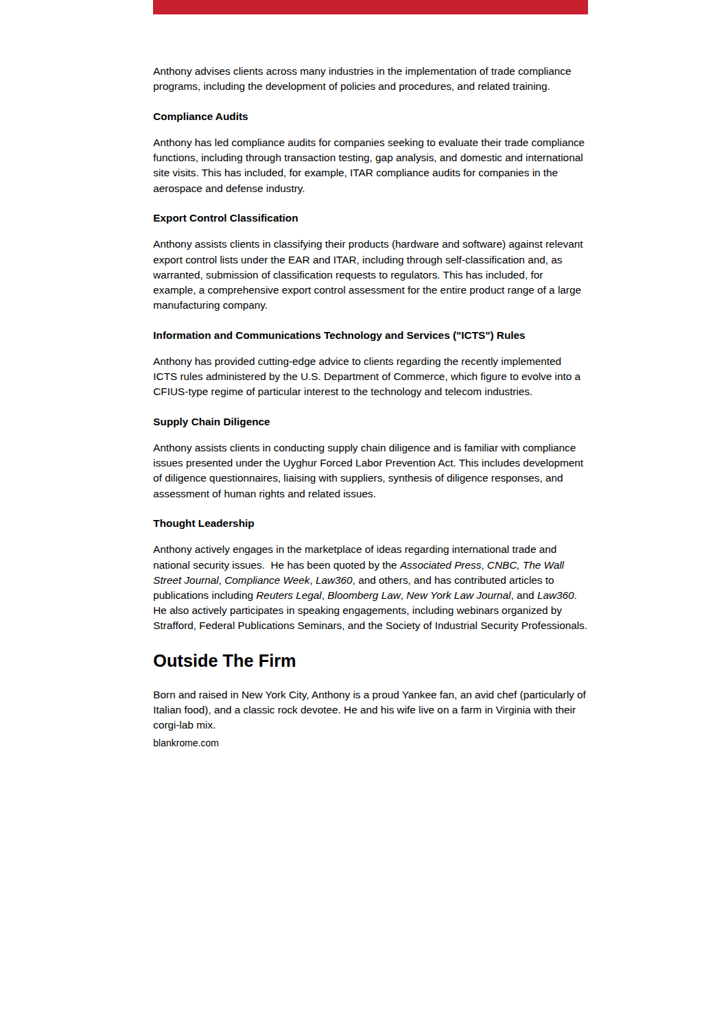Anthony advises clients across many industries in the implementation of trade compliance programs, including the development of policies and procedures, and related training.
Compliance Audits
Anthony has led compliance audits for companies seeking to evaluate their trade compliance functions, including through transaction testing, gap analysis, and domestic and international site visits. This has included, for example, ITAR compliance audits for companies in the aerospace and defense industry.
Export Control Classification
Anthony assists clients in classifying their products (hardware and software) against relevant export control lists under the EAR and ITAR, including through self-classification and, as warranted, submission of classification requests to regulators. This has included, for example, a comprehensive export control assessment for the entire product range of a large manufacturing company.
Information and Communications Technology and Services ("ICTS") Rules
Anthony has provided cutting-edge advice to clients regarding the recently implemented ICTS rules administered by the U.S. Department of Commerce, which figure to evolve into a CFIUS-type regime of particular interest to the technology and telecom industries.
Supply Chain Diligence
Anthony assists clients in conducting supply chain diligence and is familiar with compliance issues presented under the Uyghur Forced Labor Prevention Act. This includes development of diligence questionnaires, liaising with suppliers, synthesis of diligence responses, and assessment of human rights and related issues.
Thought Leadership
Anthony actively engages in the marketplace of ideas regarding international trade and national security issues. He has been quoted by the Associated Press, CNBC, The Wall Street Journal, Compliance Week, Law360, and others, and has contributed articles to publications including Reuters Legal, Bloomberg Law, New York Law Journal, and Law360. He also actively participates in speaking engagements, including webinars organized by Strafford, Federal Publications Seminars, and the Society of Industrial Security Professionals.
Outside The Firm
Born and raised in New York City, Anthony is a proud Yankee fan, an avid chef (particularly of Italian food), and a classic rock devotee. He and his wife live on a farm in Virginia with their corgi-lab mix.
blankrome.com